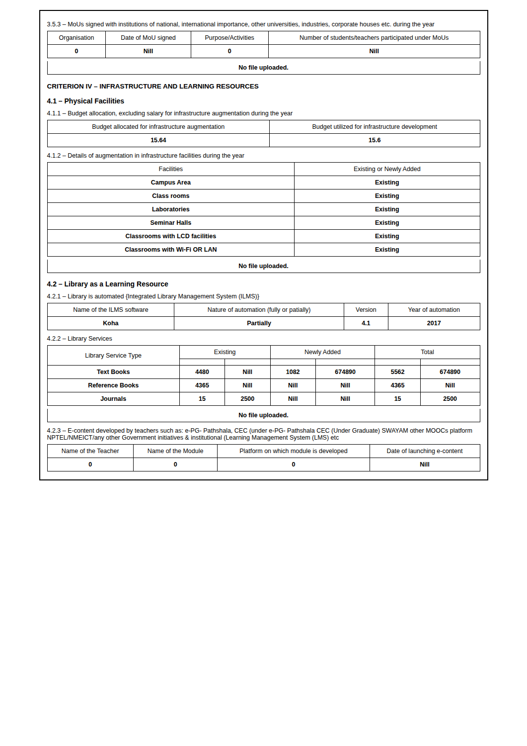3.5.3 – MoUs signed with institutions of national, international importance, other universities, industries, corporate houses etc. during the year
| Organisation | Date of MoU signed | Purpose/Activities | Number of students/teachers participated under MoUs |
| --- | --- | --- | --- |
| 0 | Nill | 0 | Nill |
No file uploaded.
CRITERION IV – INFRASTRUCTURE AND LEARNING RESOURCES
4.1 – Physical Facilities
4.1.1 – Budget allocation, excluding salary for infrastructure augmentation during the year
| Budget allocated for infrastructure augmentation | Budget utilized for infrastructure development |
| --- | --- |
| 15.64 | 15.6 |
4.1.2 – Details of augmentation in infrastructure facilities during the year
| Facilities | Existing or Newly Added |
| --- | --- |
| Campus Area | Existing |
| Class rooms | Existing |
| Laboratories | Existing |
| Seminar Halls | Existing |
| Classrooms with LCD facilities | Existing |
| Classrooms with Wi-Fi OR LAN | Existing |
No file uploaded.
4.2 – Library as a Learning Resource
4.2.1 – Library is automated {Integrated Library Management System (ILMS)}
| Name of the ILMS software | Nature of automation (fully or patially) | Version | Year of automation |
| --- | --- | --- | --- |
| Koha | Partially | 4.1 | 2017 |
4.2.2 – Library Services
| Library Service Type | Existing | Newly Added | Total |
| --- | --- | --- | --- |
| Text Books | 4480 | Nill | 1082 | 674890 | 5562 | 674890 |
| Reference Books | 4365 | Nill | Nill | Nill | 4365 | Nill |
| Journals | 15 | 2500 | Nill | Nill | 15 | 2500 |
No file uploaded.
4.2.3 – E-content developed by teachers such as: e-PG- Pathshala, CEC (under e-PG- Pathshala CEC (Under Graduate) SWAYAM other MOOCs platform NPTEL/NMEICT/any other Government initiatives & institutional (Learning Management System (LMS) etc
| Name of the Teacher | Name of the Module | Platform on which module is developed | Date of launching e-content |
| --- | --- | --- | --- |
| 0 | 0 | 0 | Nill |